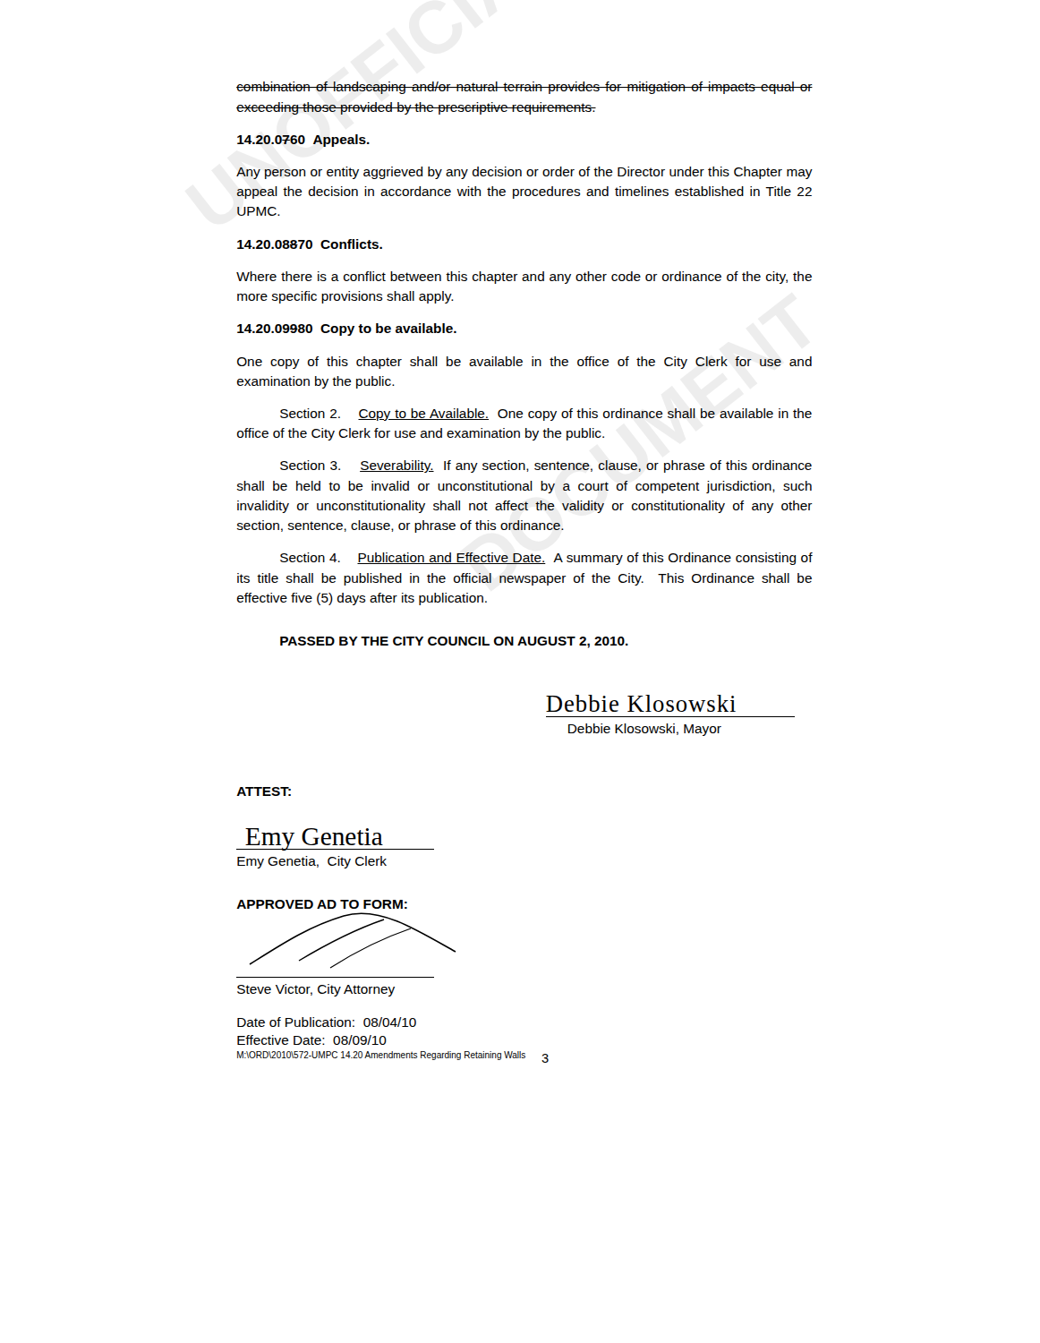UNOFFICIAL DOCUMENT
combination of landscaping and/or natural terrain provides for mitigation of impacts equal or exceeding those provided by the prescriptive requirements.
14.20.0760 Appeals.
Any person or entity aggrieved by any decision or order of the Director under this Chapter may appeal the decision in accordance with the procedures and timelines established in Title 22 UPMC.
14.20.08870 Conflicts.
Where there is a conflict between this chapter and any other code or ordinance of the city, the more specific provisions shall apply.
14.20.09980 Copy to be available.
One copy of this chapter shall be available in the office of the City Clerk for use and examination by the public.
Section 2. Copy to be Available. One copy of this ordinance shall be available in the office of the City Clerk for use and examination by the public.
Section 3. Severability. If any section, sentence, clause, or phrase of this ordinance shall be held to be invalid or unconstitutional by a court of competent jurisdiction, such invalidity or unconstitutionality shall not affect the validity or constitutionality of any other section, sentence, clause, or phrase of this ordinance.
Section 4. Publication and Effective Date. A summary of this Ordinance consisting of its title shall be published in the official newspaper of the City. This Ordinance shall be effective five (5) days after its publication.
PASSED BY THE CITY COUNCIL ON AUGUST 2, 2010.
Debbie Klosowski
Debbie Klosowski, Mayor
ATTEST:
Emy Genetia
Emy Genetia, City Clerk
APPROVED AD TO FORM:
Steve Victor, City Attorney
Date of Publication: 08/04/10
Effective Date: 08/09/10
M:\ORD\2010\572-UMPC 14.20 Amendments Regarding Retaining Walls 3